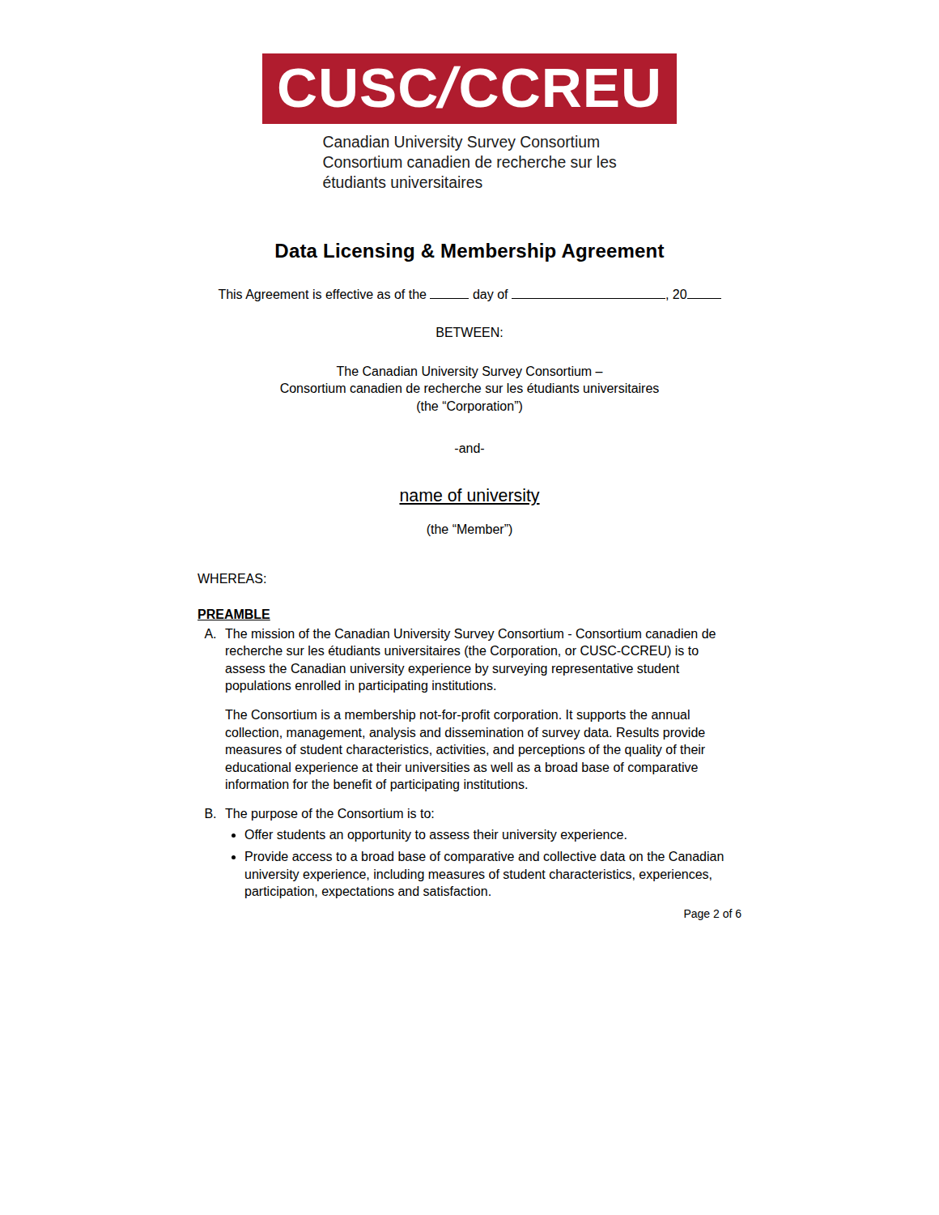CUSC/CCREU
Canadian University Survey Consortium
Consortium canadien de recherche sur les
étudiants universitaires
Data Licensing & Membership Agreement
This Agreement is effective as of the day of , 20
BETWEEN:
The Canadian University Survey Consortium –
Consortium canadien de recherche sur les étudiants universitaires
(the “Corporation”)
-and-
name of university
(the “Member”)
WHEREAS:
PREAMBLE
The mission of the Canadian University Survey Consortium - Consortium canadien de recherche sur les étudiants universitaires (the Corporation, or CUSC-CCREU) is to assess the Canadian university experience by surveying representative student populations enrolled in participating institutions.
The Consortium is a membership not-for-profit corporation. It supports the annual collection, management, analysis and dissemination of survey data. Results provide measures of student characteristics, activities, and perceptions of the quality of their educational experience at their universities as well as a broad base of comparative information for the benefit of participating institutions.
The purpose of the Consortium is to:
Offer students an opportunity to assess their university experience.
Provide access to a broad base of comparative and collective data on the Canadian university experience, including measures of student characteristics, experiences, participation, expectations and satisfaction.
Page 2 of 6